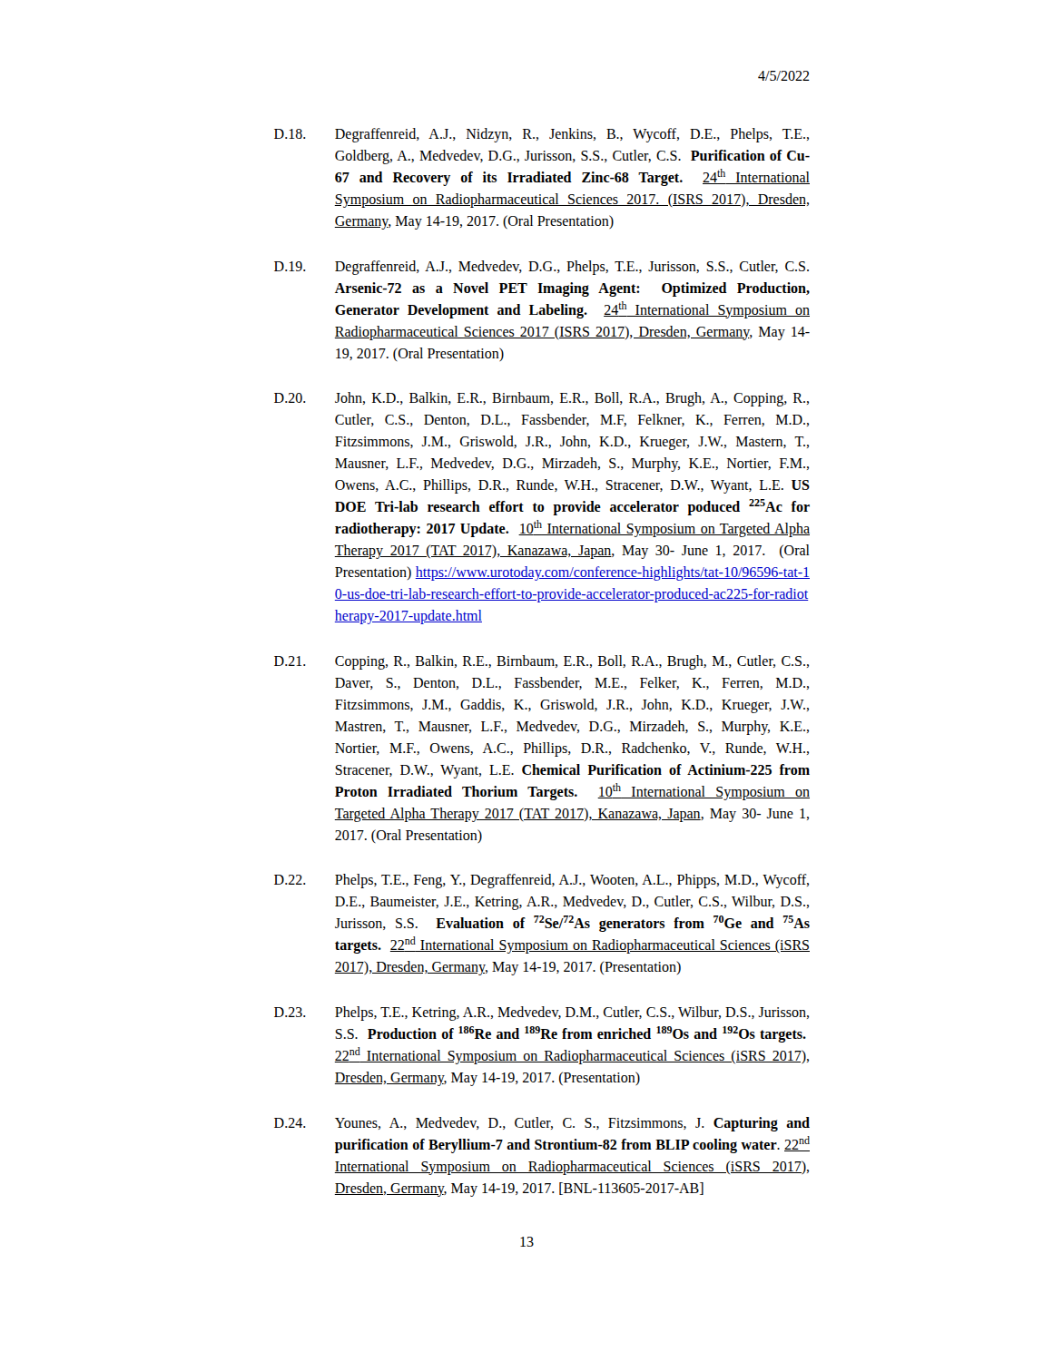4/5/2022
D.18.
Degraffenreid, A.J., Nidzyn, R., Jenkins, B., Wycoff, D.E., Phelps, T.E., Goldberg, A., Medvedev, D.G., Jurisson, S.S., Cutler, C.S. Purification of Cu-67 and Recovery of its Irradiated Zinc-68 Target. 24th International Symposium on Radiopharmaceutical Sciences 2017. (ISRS 2017), Dresden, Germany, May 14-19, 2017. (Oral Presentation)
D.19.
Degraffenreid, A.J., Medvedev, D.G., Phelps, T.E., Jurisson, S.S., Cutler, C.S. Arsenic-72 as a Novel PET Imaging Agent: Optimized Production, Generator Development and Labeling. 24th International Symposium on Radiopharmaceutical Sciences 2017 (ISRS 2017), Dresden, Germany, May 14-19, 2017. (Oral Presentation)
D.20.
John, K.D., Balkin, E.R., Birnbaum, E.R., Boll, R.A., Brugh, A., Copping, R., Cutler, C.S., Denton, D.L., Fassbender, M.F, Felkner, K., Ferren, M.D., Fitzsimmons, J.M., Griswold, J.R., John, K.D., Krueger, J.W., Mastern, T., Mausner, L.F., Medvedev, D.G., Mirzadeh, S., Murphy, K.E., Nortier, F.M., Owens, A.C., Phillips, D.R., Runde, W.H., Stracener, D.W., Wyant, L.E. US DOE Tri-lab research effort to provide accelerator poduced 225Ac for radiotherapy: 2017 Update. 10th International Symposium on Targeted Alpha Therapy 2017 (TAT 2017), Kanazawa, Japan, May 30- June 1, 2017. (Oral Presentation) https://www.urotoday.com/conference-highlights/tat-10/96596-tat-10-us-doe-tri-lab-research-effort-to-provide-accelerator-produced-ac225-for-radiotherapy-2017-update.html
D.21.
Copping, R., Balkin, R.E., Birnbaum, E.R., Boll, R.A., Brugh, M., Cutler, C.S., Daver, S., Denton, D.L., Fassbender, M.E., Felker, K., Ferren, M.D., Fitzsimmons, J.M., Gaddis, K., Griswold, J.R., John, K.D., Krueger, J.W., Mastren, T., Mausner, L.F., Medvedev, D.G., Mirzadeh, S., Murphy, K.E., Nortier, M.F., Owens, A.C., Phillips, D.R., Radchenko, V., Runde, W.H., Stracener, D.W., Wyant, L.E. Chemical Purification of Actinium-225 from Proton Irradiated Thorium Targets. 10th International Symposium on Targeted Alpha Therapy 2017 (TAT 2017), Kanazawa, Japan, May 30- June 1, 2017. (Oral Presentation)
D.22.
Phelps, T.E., Feng, Y., Degraffenreid, A.J., Wooten, A.L., Phipps, M.D., Wycoff, D.E., Baumeister, J.E., Ketring, A.R., Medvedev, D., Cutler, C.S., Wilbur, D.S., Jurisson, S.S. Evaluation of 72Se/72As generators from 70Ge and 75As targets. 22nd International Symposium on Radiopharmaceutical Sciences (iSRS 2017), Dresden, Germany, May 14-19, 2017. (Presentation)
D.23.
Phelps, T.E., Ketring, A.R., Medvedev, D.M., Cutler, C.S., Wilbur, D.S., Jurisson, S.S. Production of 186Re and 189Re from enriched 189Os and 192Os targets. 22nd International Symposium on Radiopharmaceutical Sciences (iSRS 2017), Dresden, Germany, May 14-19, 2017. (Presentation)
D.24.
Younes, A., Medvedev, D., Cutler, C. S., Fitzsimmons, J. Capturing and purification of Beryllium-7 and Strontium-82 from BLIP cooling water. 22nd International Symposium on Radiopharmaceutical Sciences (iSRS 2017), Dresden, Germany, May 14-19, 2017. [BNL-113605-2017-AB]
13